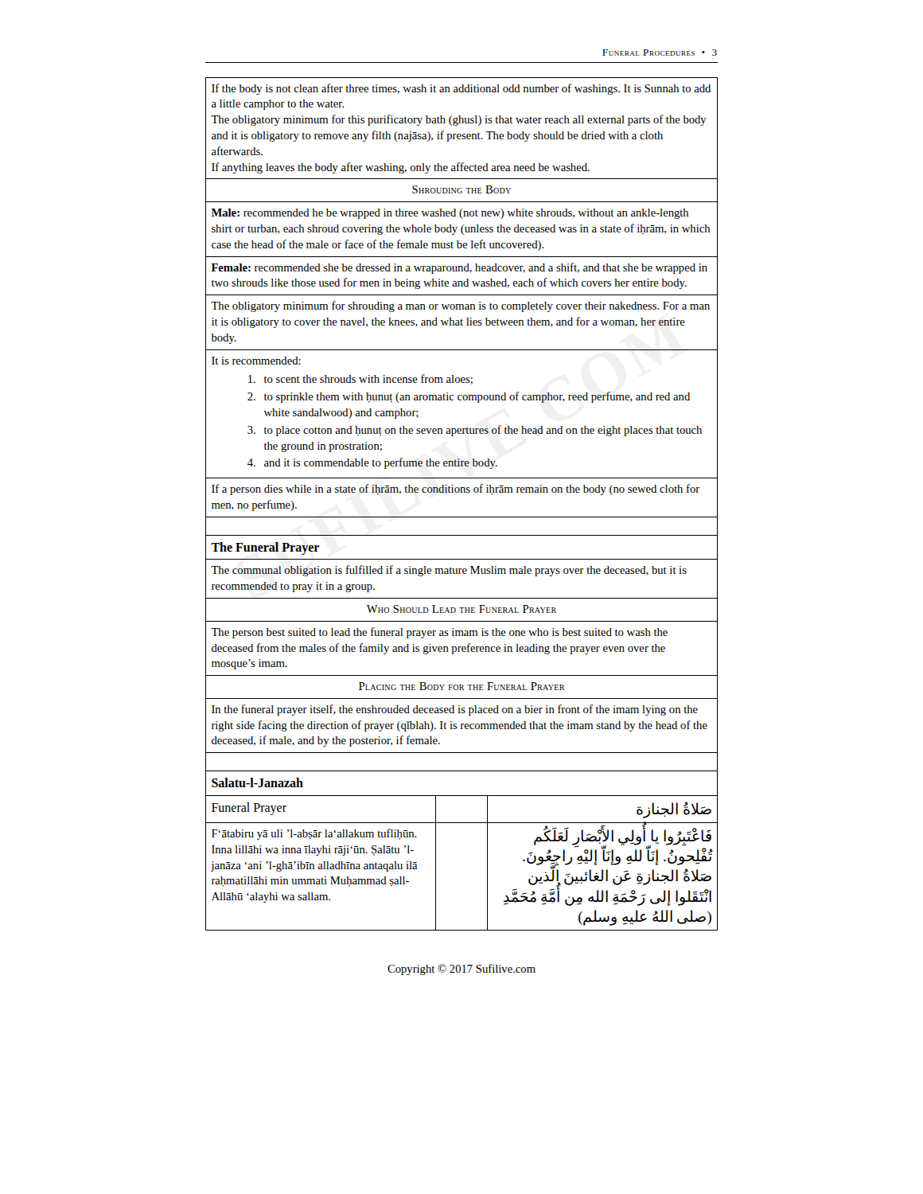SUFILIVE.COM
Funeral Procedures • 3
| If the body is not clean after three times, wash it an additional odd number of washings. It is Sunnah to add a little camphor to the water. The obligatory minimum for this purificatory bath (ghusl) is that water reach all external parts of the body and it is obligatory to remove any filth (najāsa), if present. The body should be dried with a cloth afterwards. If anything leaves the body after washing, only the affected area need be washed. |
| Shrouding the Body |
| Male: recommended he be wrapped in three washed (not new) white shrouds, without an ankle-length shirt or turban, each shroud covering the whole body (unless the deceased was in a state of iḥrām, in which case the head of the male or face of the female must be left uncovered). |
| Female: recommended she be dressed in a wraparound, headcover, and a shift, and that she be wrapped in two shrouds like those used for men in being white and washed, each of which covers her entire body. |
| The obligatory minimum for shrouding a man or woman is to completely cover their nakedness. For a man it is obligatory to cover the navel, the knees, and what lies between them, and for a woman, her entire body. |
| It is recommended: to scent the shrouds with incense from aloes; to sprinkle them with ḥunuṭ (an aromatic compound of camphor, reed perfume, and red and white sandalwood) and camphor; to place cotton and ḥunuṭ on the seven apertures of the head and on the eight places that touch the ground in prostration; and it is commendable to perfume the entire body. |
| If a person dies while in a state of iḥrām, the conditions of iḥrām remain on the body (no sewed cloth for men, no perfume). |
| The Funeral Prayer |
| The communal obligation is fulfilled if a single mature Muslim male prays over the deceased, but it is recommended to pray it in a group. |
| Who Should Lead the Funeral Prayer |
| The person best suited to lead the funeral prayer as imam is the one who is best suited to wash the deceased from the males of the family and is given preference in leading the prayer even over the mosque’s imam. |
| Placing the Body for the Funeral Prayer |
| In the funeral prayer itself, the enshrouded deceased is placed on a bier in front of the imam lying on the right side facing the direction of prayer (qĭblah). It is recommended that the imam stand by the head of the deceased, if male, and by the posterior, if female. |
| Salatu-l-Janazah |
| Funeral Prayer | | صَلاةُ الجنازة |
| F‘ātabiru yā uli ’l-abṣār la‘allakum tufliḥūn. Inna lillāhi wa inna īlayhi rāji‘ūn. Ṣalātu ’l-janāza ‘ani ’l-ghā’ibīn alladhīna antaqalu ilā raḥmatillāhi min ummati Muḥammad ṣall-Allāhū ‘alayhi wa sallam. | | فَاعْتَبِرُوا يا أُولِي الأَبْصَارِ لَعَلَكُم تُفْلِحونُ. إنَاّ للهِ وإنَاّ إليْهِ راجِعُونَ. صَلاةُ الجنازةِ عَن الغائبينَ الَّذين انْتَقَلوا إلى رَحْمَةِ الله مِن أُمَّةِ مُحَمَّدِ (صلى اللهُ عليهِ وسلم) |
Copyright © 2017 Sufilive.com